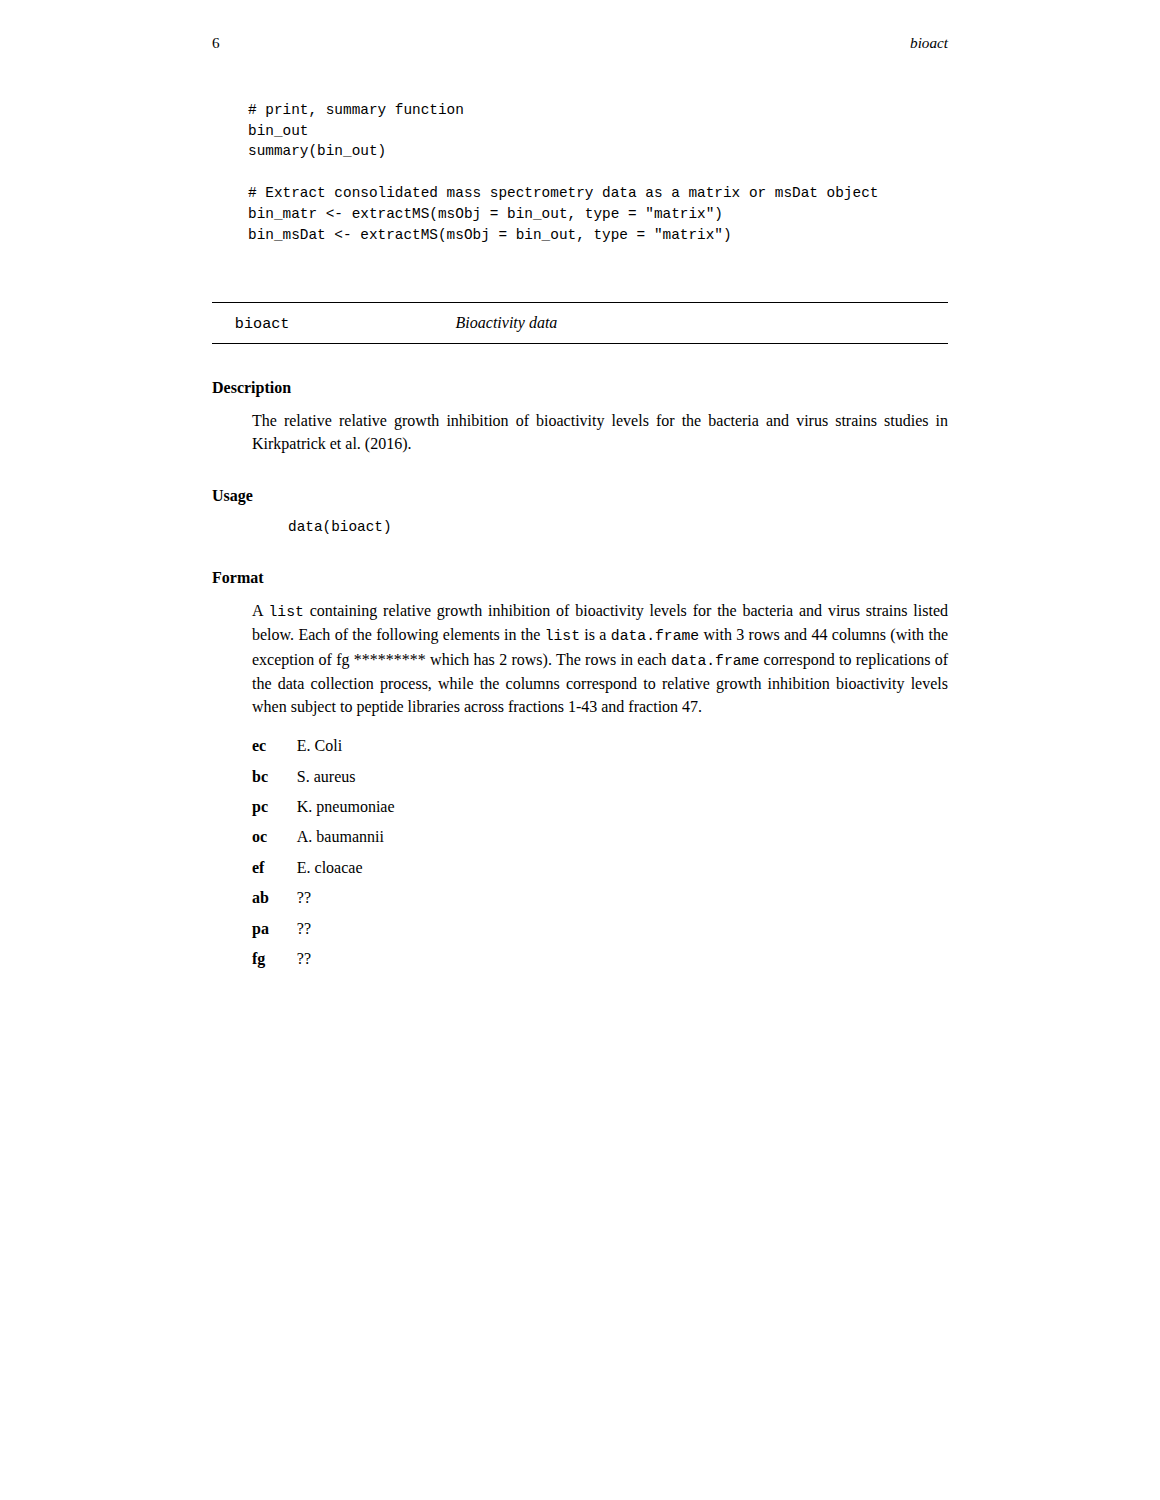6 bioact
# print, summary function
bin_out
summary(bin_out)

# Extract consolidated mass spectrometry data as a matrix or msDat object
bin_matr <- extractMS(msObj = bin_out, type = "matrix")
bin_msDat <- extractMS(msObj = bin_out, type = "matrix")
bioact Bioactivity data
Description
The relative relative growth inhibition of bioactivity levels for the bacteria and virus strains studies in Kirkpatrick et al. (2016).
Usage
data(bioact)
Format
A list containing relative growth inhibition of bioactivity levels for the bacteria and virus strains listed below. Each of the following elements in the list is a data.frame with 3 rows and 44 columns (with the exception of fg ********* which has 2 rows). The rows in each data.frame correspond to replications of the data collection process, while the columns correspond to relative growth inhibition bioactivity levels when subject to peptide libraries across fractions 1-43 and fraction 47.
ec
E. Coli
bc
S. aureus
pc
K. pneumoniae
oc
A. baumannii
ef
E. cloacae
ab
??
pa
??
fg
??